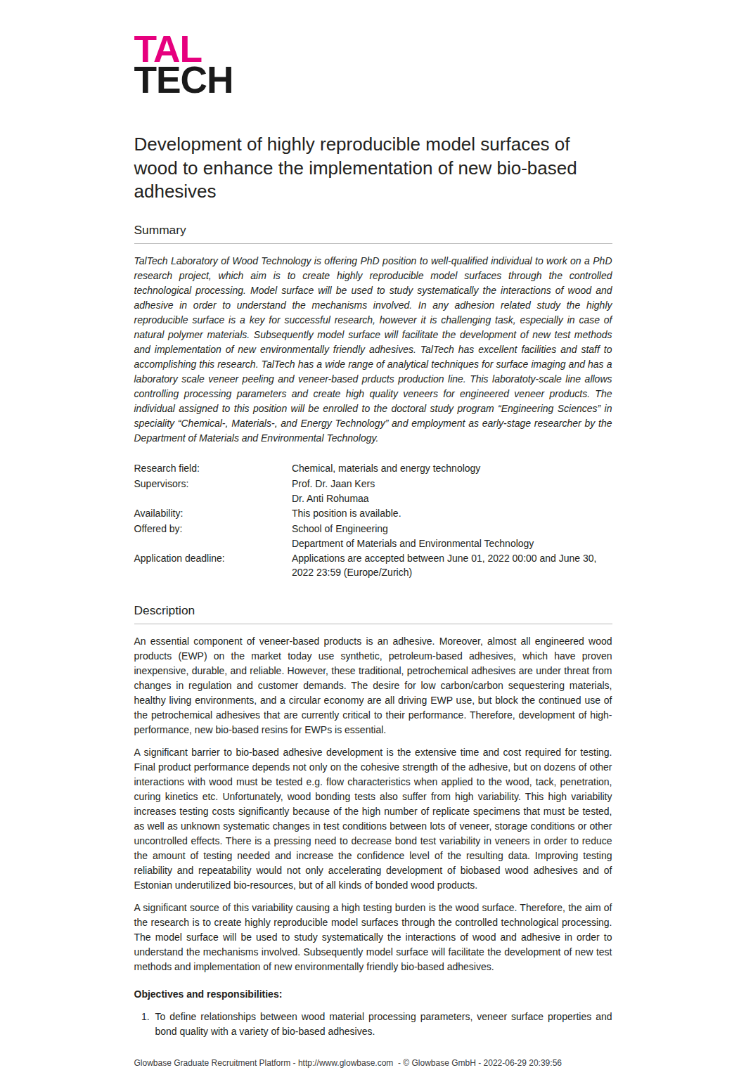TAL TECH
Development of highly reproducible model surfaces of wood to enhance the implementation of new bio-based adhesives
Summary
TalTech Laboratory of Wood Technology is offering PhD position to well-qualified individual to work on a PhD research project, which aim is to create highly reproducible model surfaces through the controlled technological processing. Model surface will be used to study systematically the interactions of wood and adhesive in order to understand the mechanisms involved. In any adhesion related study the highly reproducible surface is a key for successful research, however it is challenging task, especially in case of natural polymer materials. Subsequently model surface will facilitate the development of new test methods and implementation of new environmentally friendly adhesives. TalTech has excellent facilities and staff to accomplishing this research. TalTech has a wide range of analytical techniques for surface imaging and has a laboratory scale veneer peeling and veneer-based prducts production line. This laboratoty-scale line allows controlling processing parameters and create high quality veneers for engineered veneer products. The individual assigned to this position will be enrolled to the doctoral study program “Engineering Sciences” in speciality “Chemical-, Materials-, and Energy Technology” and employment as early-stage researcher by the Department of Materials and Environmental Technology.
| Research field: | Chemical, materials and energy technology |
| Supervisors: | Prof. Dr. Jaan Kers |
| | Dr. Anti Rohumaa |
| Availability: | This position is available. |
| Offered by: | School of Engineering |
| | Department of Materials and Environmental Technology |
| Application deadline: | Applications are accepted between June 01, 2022 00:00 and June 30, 2022 23:59 (Europe/Zurich) |
Description
An essential component of veneer-based products is an adhesive. Moreover, almost all engineered wood products (EWP) on the market today use synthetic, petroleum-based adhesives, which have proven inexpensive, durable, and reliable. However, these traditional, petrochemical adhesives are under threat from changes in regulation and customer demands. The desire for low carbon/carbon sequestering materials, healthy living environments, and a circular economy are all driving EWP use, but block the continued use of the petrochemical adhesives that are currently critical to their performance. Therefore, development of high-performance, new bio-based resins for EWPs is essential.
A significant barrier to bio-based adhesive development is the extensive time and cost required for testing. Final product performance depends not only on the cohesive strength of the adhesive, but on dozens of other interactions with wood must be tested e.g. flow characteristics when applied to the wood, tack, penetration, curing kinetics etc. Unfortunately, wood bonding tests also suffer from high variability. This high variability increases testing costs significantly because of the high number of replicate specimens that must be tested, as well as unknown systematic changes in test conditions between lots of veneer, storage conditions or other uncontrolled effects. There is a pressing need to decrease bond test variability in veneers in order to reduce the amount of testing needed and increase the confidence level of the resulting data. Improving testing reliability and repeatability would not only accelerating development of biobased wood adhesives and of Estonian underutilized bio-resources, but of all kinds of bonded wood products.
A significant source of this variability causing a high testing burden is the wood surface. Therefore, the aim of the research is to create highly reproducible model surfaces through the controlled technological processing. The model surface will be used to study systematically the interactions of wood and adhesive in order to understand the mechanisms involved. Subsequently model surface will facilitate the development of new test methods and implementation of new environmentally friendly bio-based adhesives.
Objectives and responsibilities:
To define relationships between wood material processing parameters, veneer surface properties and bond quality with a variety of bio-based adhesives.
Glowbase Graduate Recruitment Platform - http://www.glowbase.com - © Glowbase GmbH - 2022-06-29 20:39:56